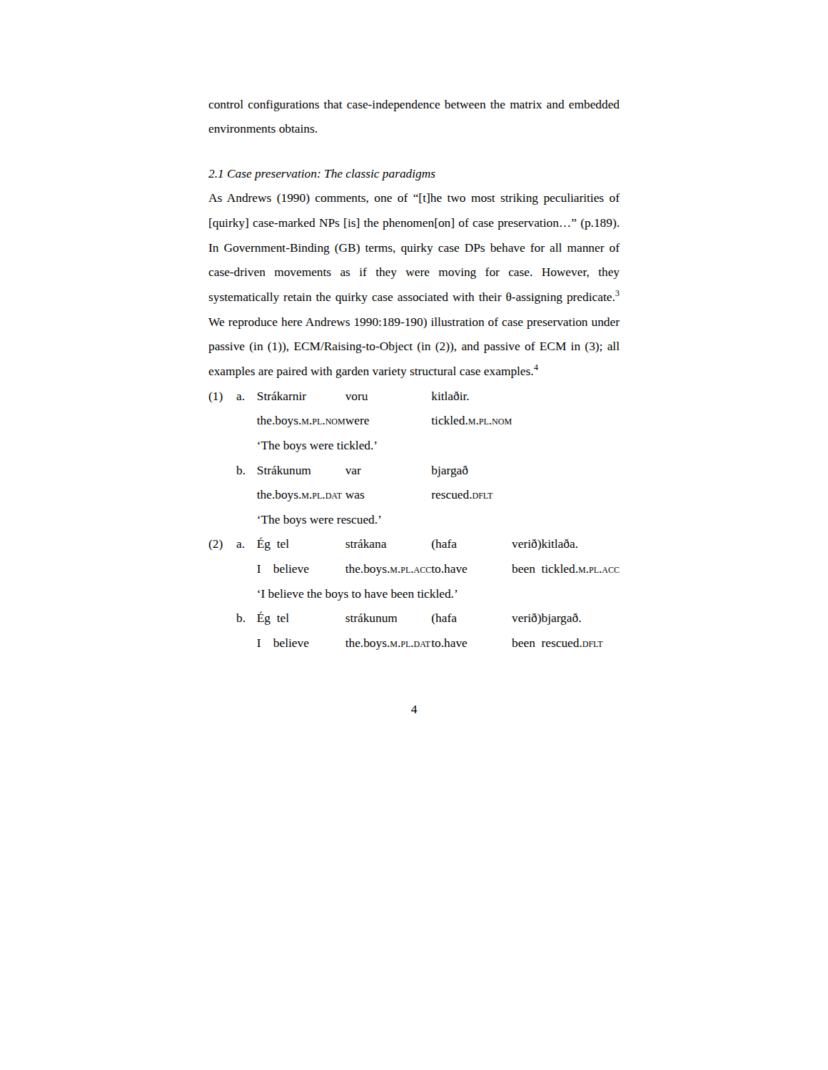control configurations that case-independence between the matrix and embedded environments obtains.
2.1 Case preservation: The classic paradigms
As Andrews (1990) comments, one of “[t]he two most striking peculiarities of [quirky] case-marked NPs [is] the phenomen[on] of case preservation…” (p.189). In Government-Binding (GB) terms, quirky case DPs behave for all manner of case-driven movements as if they were moving for case. However, they systematically retain the quirky case associated with their θ-assigning predicate.3 We reproduce here Andrews 1990:189-190) illustration of case preservation under passive (in (1)), ECM/Raising-to-Object (in (2)), and passive of ECM in (3); all examples are paired with garden variety structural case examples.4
| (1) | a. | Strákarnir | voru | kitlaðir. | | |
| | | the.boys. m.pl.nom | were | tickled. m.pl.nom | | |
| | | ‘The boys were tickled.’ |
| | b. | Strákunum | var | bjargað | | |
| | | the.boys. m.pl.dat | was | rescued. dflt | | |
| | | ‘The boys were rescued.’ |
| (2) | a. | Ég tel | strákana | (hafa | verið) | kitlaða. |
| | | I believe | the.boys. m.pl.acc | to.have | been | tickled. m.pl.acc |
| | | ‘I believe the boys to have been tickled.’ |
| | b. | Ég tel | strákunum | (hafa | verið) | bjargað. |
| | | I believe | the.boys. m.pl.dat | to.have | been | rescued. dflt |
4